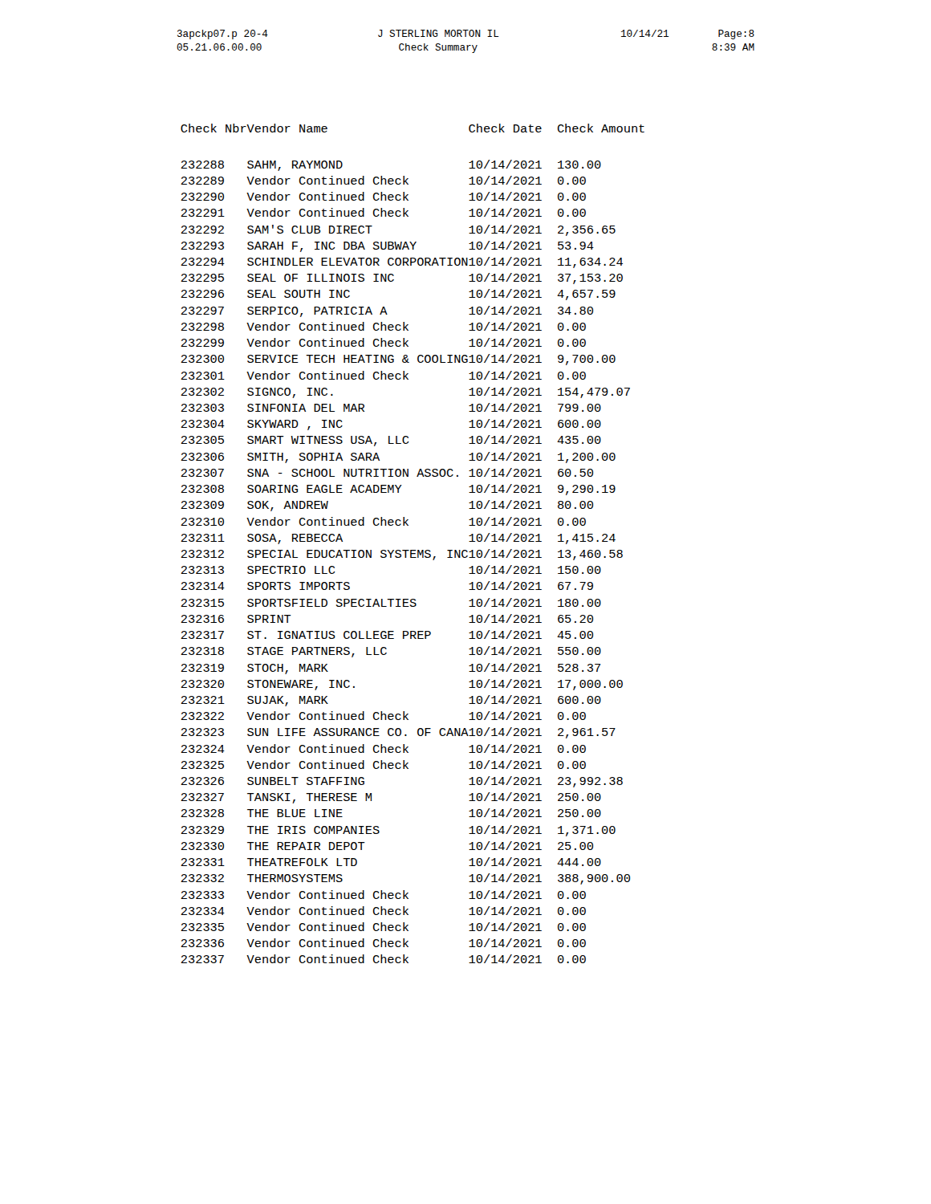3apckp07.p 20-4 05.21.06.00.00
J STERLING MORTON IL Check Summary
10/14/21 Page:8 8:39 AM
| Check Nbr | Vendor Name | Check Date | Check Amount |
| --- | --- | --- | --- |
| 232288 | SAHM, RAYMOND | 10/14/2021 | 130.00 |
| 232289 | Vendor Continued Check | 10/14/2021 | 0.00 |
| 232290 | Vendor Continued Check | 10/14/2021 | 0.00 |
| 232291 | Vendor Continued Check | 10/14/2021 | 0.00 |
| 232292 | SAM'S CLUB DIRECT | 10/14/2021 | 2,356.65 |
| 232293 | SARAH F, INC DBA SUBWAY | 10/14/2021 | 53.94 |
| 232294 | SCHINDLER ELEVATOR CORPORATION | 10/14/2021 | 11,634.24 |
| 232295 | SEAL OF ILLINOIS INC | 10/14/2021 | 37,153.20 |
| 232296 | SEAL SOUTH INC | 10/14/2021 | 4,657.59 |
| 232297 | SERPICO, PATRICIA A | 10/14/2021 | 34.80 |
| 232298 | Vendor Continued Check | 10/14/2021 | 0.00 |
| 232299 | Vendor Continued Check | 10/14/2021 | 0.00 |
| 232300 | SERVICE TECH HEATING & COOLING | 10/14/2021 | 9,700.00 |
| 232301 | Vendor Continued Check | 10/14/2021 | 0.00 |
| 232302 | SIGNCO, INC. | 10/14/2021 | 154,479.07 |
| 232303 | SINFONIA DEL MAR | 10/14/2021 | 799.00 |
| 232304 | SKYWARD , INC | 10/14/2021 | 600.00 |
| 232305 | SMART WITNESS USA, LLC | 10/14/2021 | 435.00 |
| 232306 | SMITH, SOPHIA SARA | 10/14/2021 | 1,200.00 |
| 232307 | SNA - SCHOOL NUTRITION ASSOC. | 10/14/2021 | 60.50 |
| 232308 | SOARING EAGLE ACADEMY | 10/14/2021 | 9,290.19 |
| 232309 | SOK, ANDREW | 10/14/2021 | 80.00 |
| 232310 | Vendor Continued Check | 10/14/2021 | 0.00 |
| 232311 | SOSA, REBECCA | 10/14/2021 | 1,415.24 |
| 232312 | SPECIAL EDUCATION SYSTEMS, INC | 10/14/2021 | 13,460.58 |
| 232313 | SPECTRIO LLC | 10/14/2021 | 150.00 |
| 232314 | SPORTS IMPORTS | 10/14/2021 | 67.79 |
| 232315 | SPORTSFIELD SPECIALTIES | 10/14/2021 | 180.00 |
| 232316 | SPRINT | 10/14/2021 | 65.20 |
| 232317 | ST. IGNATIUS COLLEGE PREP | 10/14/2021 | 45.00 |
| 232318 | STAGE PARTNERS, LLC | 10/14/2021 | 550.00 |
| 232319 | STOCH, MARK | 10/14/2021 | 528.37 |
| 232320 | STONEWARE, INC. | 10/14/2021 | 17,000.00 |
| 232321 | SUJAK, MARK | 10/14/2021 | 600.00 |
| 232322 | Vendor Continued Check | 10/14/2021 | 0.00 |
| 232323 | SUN LIFE ASSURANCE CO. OF CANA | 10/14/2021 | 2,961.57 |
| 232324 | Vendor Continued Check | 10/14/2021 | 0.00 |
| 232325 | Vendor Continued Check | 10/14/2021 | 0.00 |
| 232326 | SUNBELT STAFFING | 10/14/2021 | 23,992.38 |
| 232327 | TANSKI, THERESE M | 10/14/2021 | 250.00 |
| 232328 | THE BLUE LINE | 10/14/2021 | 250.00 |
| 232329 | THE IRIS COMPANIES | 10/14/2021 | 1,371.00 |
| 232330 | THE REPAIR DEPOT | 10/14/2021 | 25.00 |
| 232331 | THEATREFOLK LTD | 10/14/2021 | 444.00 |
| 232332 | THERMOSYSTEMS | 10/14/2021 | 388,900.00 |
| 232333 | Vendor Continued Check | 10/14/2021 | 0.00 |
| 232334 | Vendor Continued Check | 10/14/2021 | 0.00 |
| 232335 | Vendor Continued Check | 10/14/2021 | 0.00 |
| 232336 | Vendor Continued Check | 10/14/2021 | 0.00 |
| 232337 | Vendor Continued Check | 10/14/2021 | 0.00 |